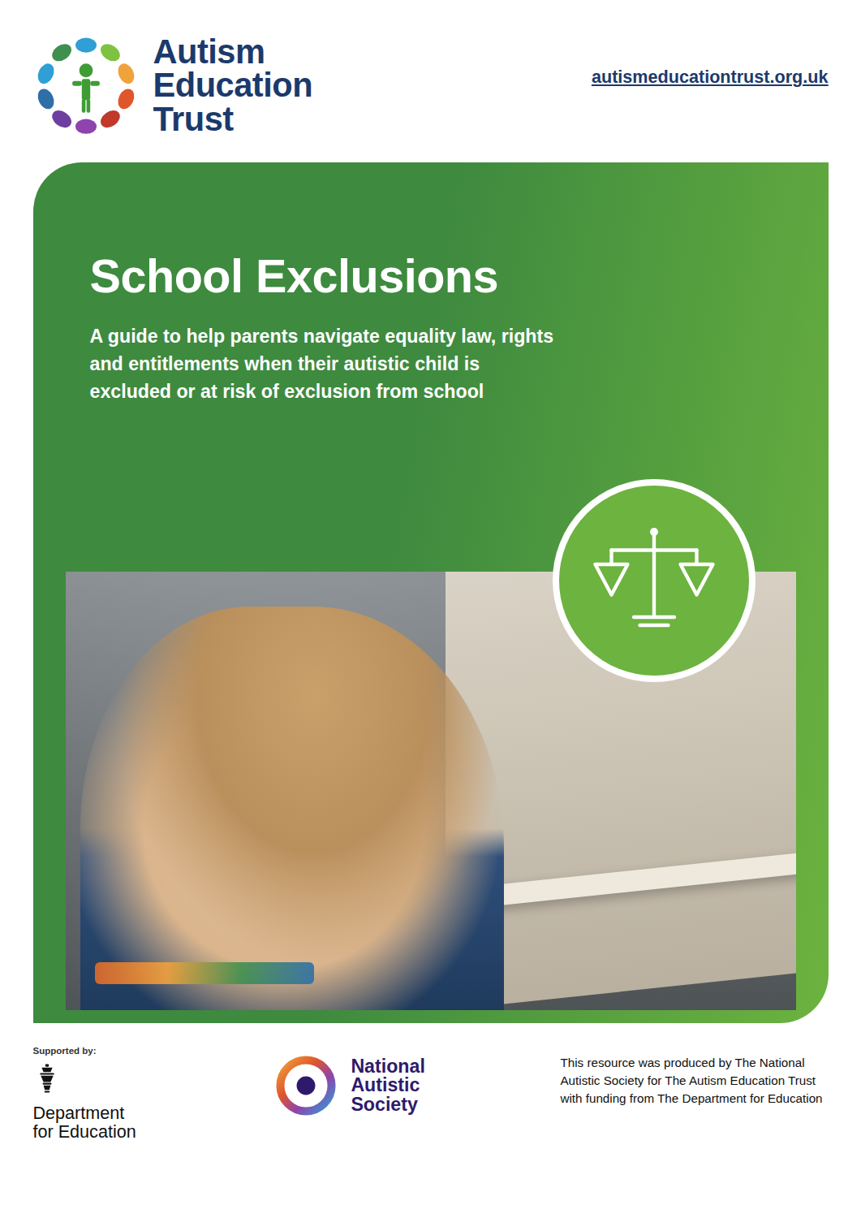Autism Education Trust logo
Autism Education Trust
autismeducationtrust.org.uk
School Exclusions
A guide to help parents navigate equality law, rights and entitlements when their autistic child is excluded or at risk of exclusion from school
Scales of justice
A young child looking out of a window.
Supported by:
UK Government crest
Department for Education
National Autistic Society
National Autistic Society
This resource was produced by The National Autistic Society for The Autism Education Trust with funding from The Department for Education